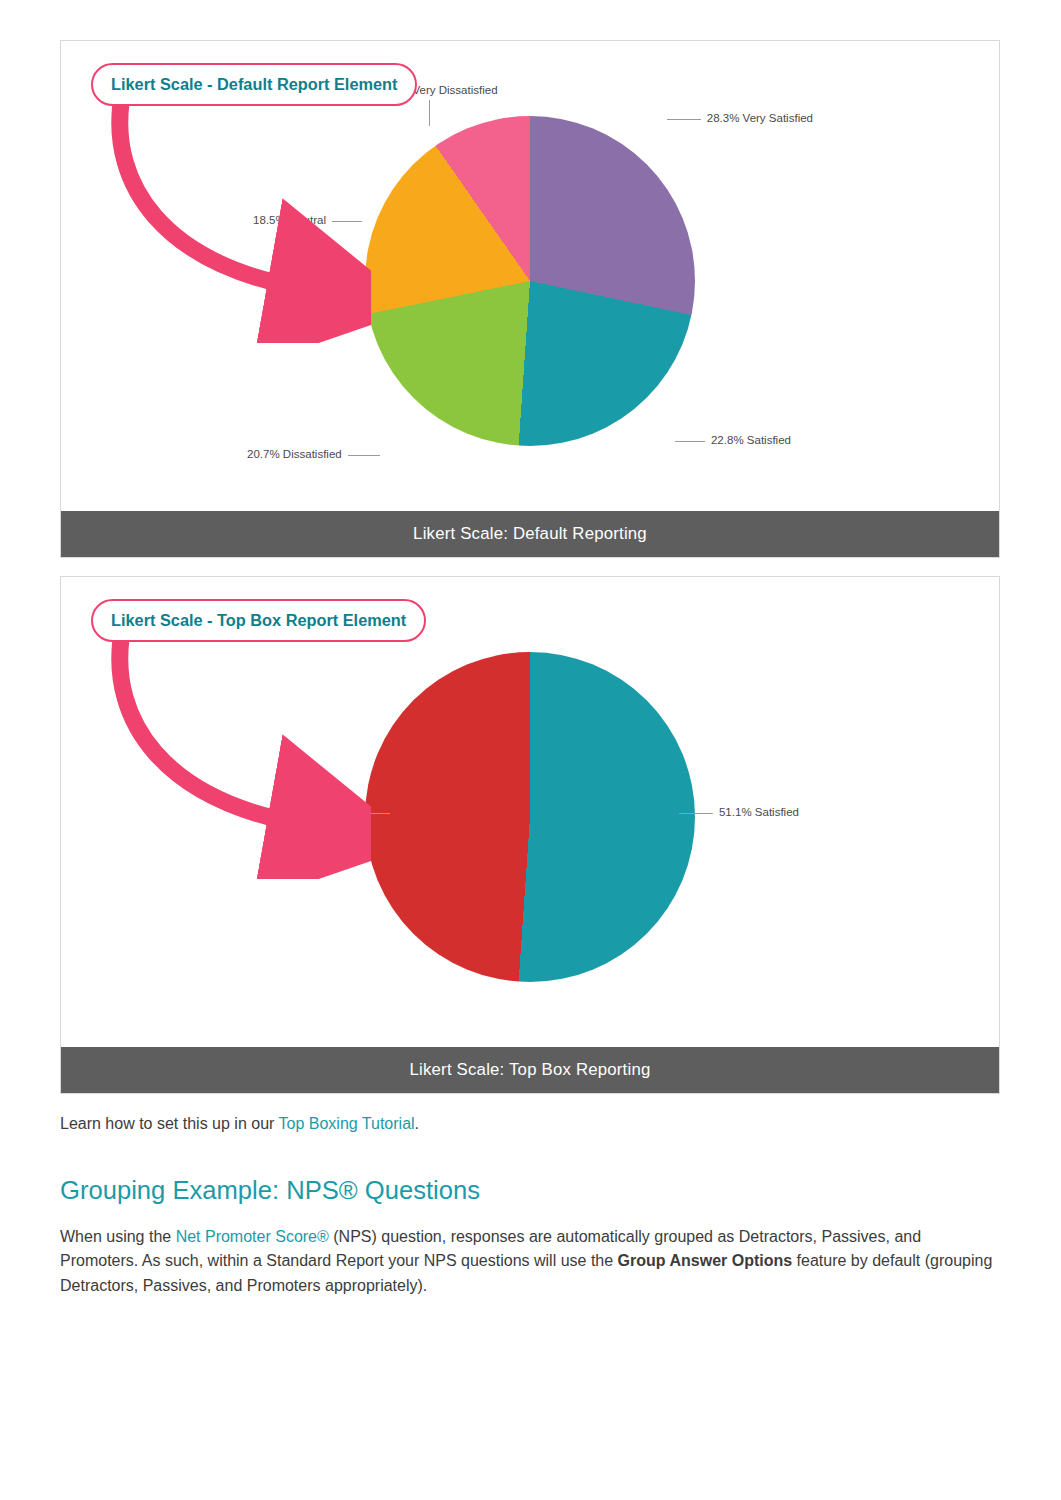Likert Scale - Default Report Element
28.3% Very Satisfied 22.8% Satisfied 20.7% Dissatisfied 18.5% Neutral 9.8% Very Dissatisfied
Likert Scale: Default Reporting
Likert Scale - Top Box Report Element
51.1% Satisfied 48.9% Not Satisfied
Likert Scale: Top Box Reporting
Learn how to set this up in our Top Boxing Tutorial.
Grouping Example: NPS® Questions
When using the Net Promoter Score® (NPS) question, responses are automatically grouped as Detractors, Passives, and Promoters. As such, within a Standard Report your NPS questions will use the Group Answer Options feature by default (grouping Detractors, Passives, and Promoters appropriately).